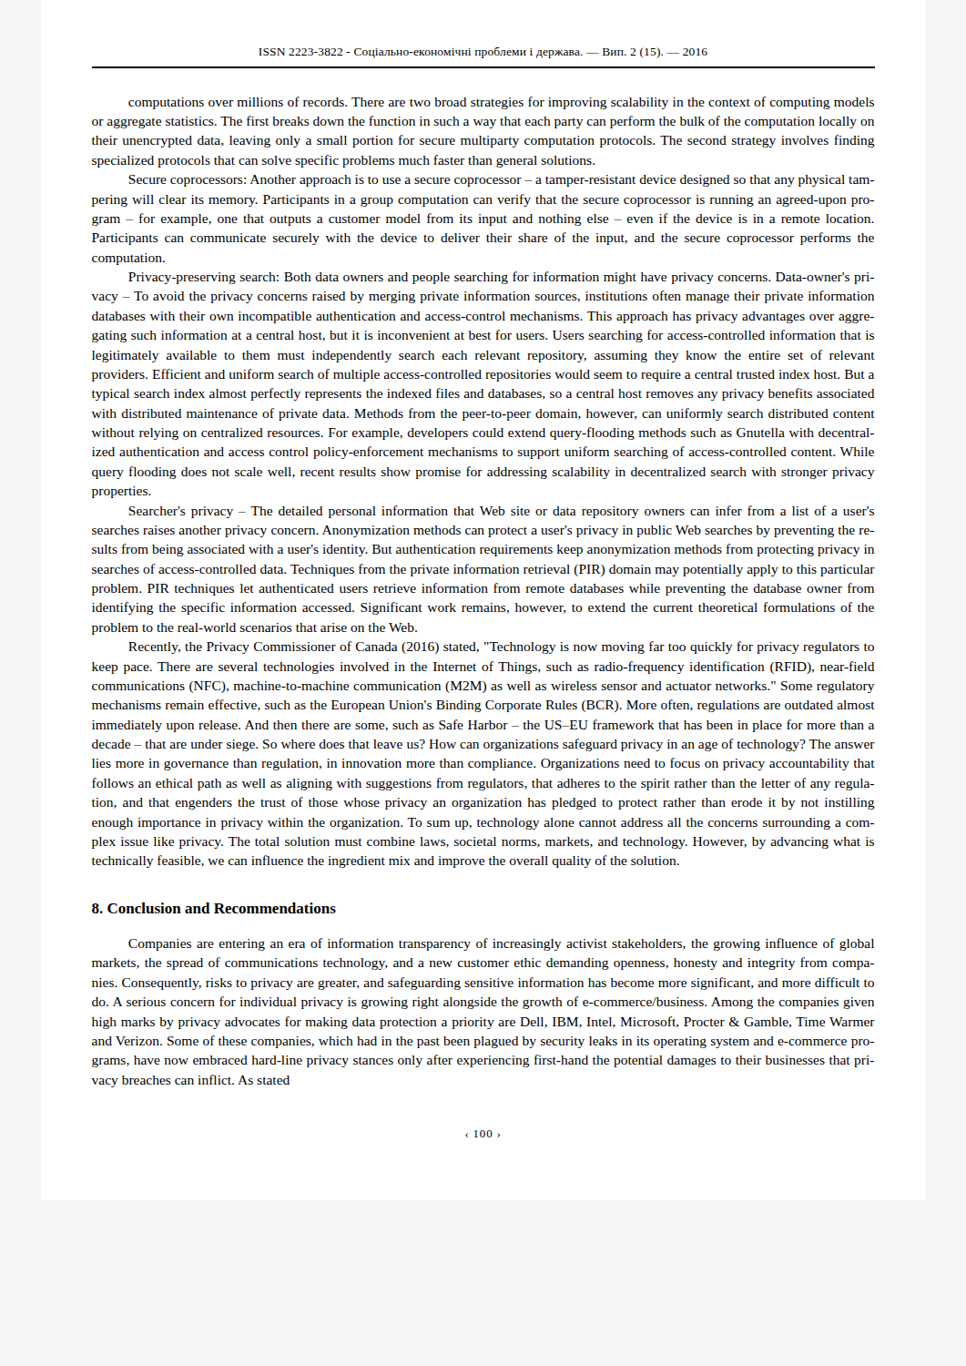ISSN 2223-3822 - Соціально-економічні проблеми і держава. — Вип. 2 (15). — 2016
computations over millions of records. There are two broad strategies for improving scalability in the context of computing models or aggregate statistics. The first breaks down the function in such a way that each party can perform the bulk of the computation locally on their unencrypted data, leaving only a small portion for secure multiparty computation protocols. The second strategy involves finding specialized protocols that can solve specific problems much faster than general solutions.
Secure coprocessors: Another approach is to use a secure coprocessor – a tamper-resistant device designed so that any physical tampering will clear its memory. Participants in a group computation can verify that the secure coprocessor is running an agreed-upon program – for example, one that outputs a customer model from its input and nothing else – even if the device is in a remote location. Participants can communicate securely with the device to deliver their share of the input, and the secure coprocessor performs the computation.
Privacy-preserving search: Both data owners and people searching for information might have privacy concerns. Data-owner's privacy – To avoid the privacy concerns raised by merging private information sources, institutions often manage their private information databases with their own incompatible authentication and access-control mechanisms. This approach has privacy advantages over aggregating such information at a central host, but it is inconvenient at best for users. Users searching for access-controlled information that is legitimately available to them must independently search each relevant repository, assuming they know the entire set of relevant providers. Efficient and uniform search of multiple access-controlled repositories would seem to require a central trusted index host. But a typical search index almost perfectly represents the indexed files and databases, so a central host removes any privacy benefits associated with distributed maintenance of private data. Methods from the peer-to-peer domain, however, can uniformly search distributed content without relying on centralized resources. For example, developers could extend query-flooding methods such as Gnutella with decentralized authentication and access control policy-enforcement mechanisms to support uniform searching of access-controlled content. While query flooding does not scale well, recent results show promise for addressing scalability in decentralized search with stronger privacy properties.
Searcher's privacy – The detailed personal information that Web site or data repository owners can infer from a list of a user's searches raises another privacy concern. Anonymization methods can protect a user's privacy in public Web searches by preventing the results from being associated with a user's identity. But authentication requirements keep anonymization methods from protecting privacy in searches of access-controlled data. Techniques from the private information retrieval (PIR) domain may potentially apply to this particular problem. PIR techniques let authenticated users retrieve information from remote databases while preventing the database owner from identifying the specific information accessed. Significant work remains, however, to extend the current theoretical formulations of the problem to the real-world scenarios that arise on the Web.
Recently, the Privacy Commissioner of Canada (2016) stated, "Technology is now moving far too quickly for privacy regulators to keep pace. There are several technologies involved in the Internet of Things, such as radio-frequency identification (RFID), near-field communications (NFC), machine-to-machine communication (M2M) as well as wireless sensor and actuator networks." Some regulatory mechanisms remain effective, such as the European Union's Binding Corporate Rules (BCR). More often, regulations are outdated almost immediately upon release. And then there are some, such as Safe Harbor – the US–EU framework that has been in place for more than a decade – that are under siege. So where does that leave us? How can organizations safeguard privacy in an age of technology? The answer lies more in governance than regulation, in innovation more than compliance. Organizations need to focus on privacy accountability that follows an ethical path as well as aligning with suggestions from regulators, that adheres to the spirit rather than the letter of any regulation, and that engenders the trust of those whose privacy an organization has pledged to protect rather than erode it by not instilling enough importance in privacy within the organization. To sum up, technology alone cannot address all the concerns surrounding a complex issue like privacy. The total solution must combine laws, societal norms, markets, and technology. However, by advancing what is technically feasible, we can influence the ingredient mix and improve the overall quality of the solution.
8. Conclusion and Recommendations
Companies are entering an era of information transparency of increasingly activist stakeholders, the growing influence of global markets, the spread of communications technology, and a new customer ethic demanding openness, honesty and integrity from companies. Consequently, risks to privacy are greater, and safeguarding sensitive information has become more significant, and more difficult to do. A serious concern for individual privacy is growing right alongside the growth of e-commerce/business. Among the companies given high marks by privacy advocates for making data protection a priority are Dell, IBM, Intel, Microsoft, Procter & Gamble, Time Warmer and Verizon. Some of these companies, which had in the past been plagued by security leaks in its operating system and e-commerce programs, have now embraced hard-line privacy stances only after experiencing first-hand the potential damages to their businesses that privacy breaches can inflict. As stated
‹ 100 ›